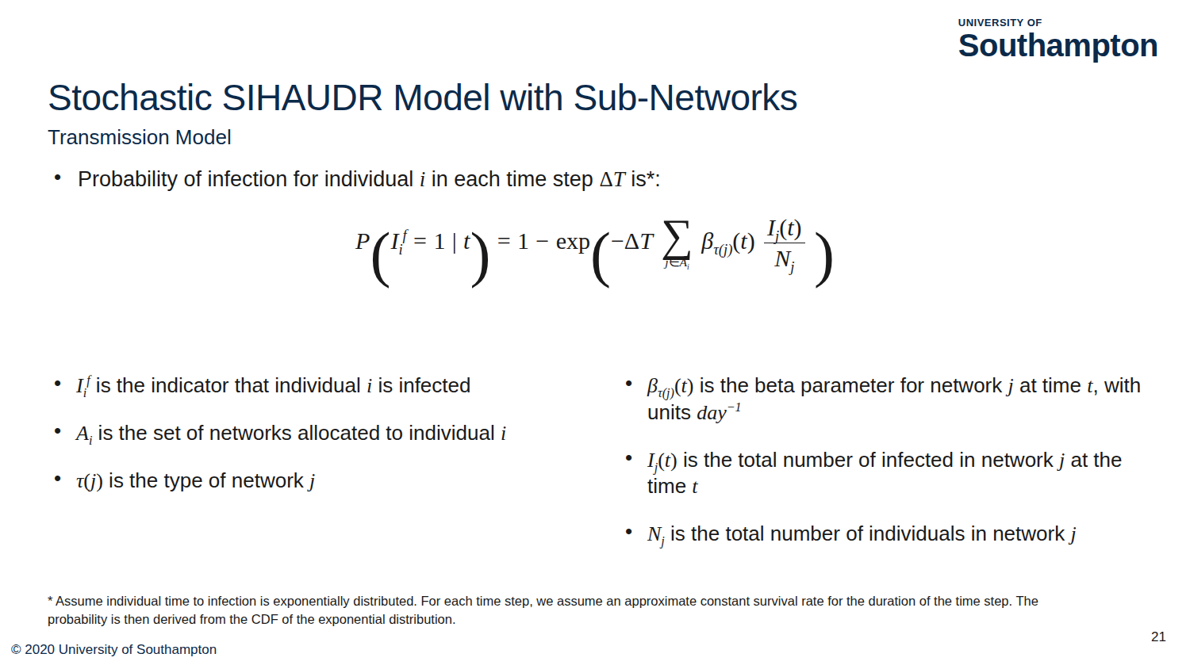UNIVERSITY OF
Southampton
Stochastic SIHAUDR Model with Sub-Networks
Transmission Model
Probability of infection for individual i in each time step ΔT is*:
P(Iif = 1 | t) = 1 − exp(−ΔT ∑j∈Ai βτ(j)(t) Ij(t) Nj )
Iif is the indicator that individual i is infected
Ai is the set of networks allocated to individual i
τ(j) is the type of network j
βτ(j)(t) is the beta parameter for network j at time t, with units day−1
Ij(t) is the total number of infected in network j at the time t
Nj is the total number of individuals in network j
* Assume individual time to infection is exponentially distributed. For each time step, we assume an approximate constant survival rate for the duration of the time step. The probability is then derived from the CDF of the exponential distribution.
© 2020 University of Southampton
21